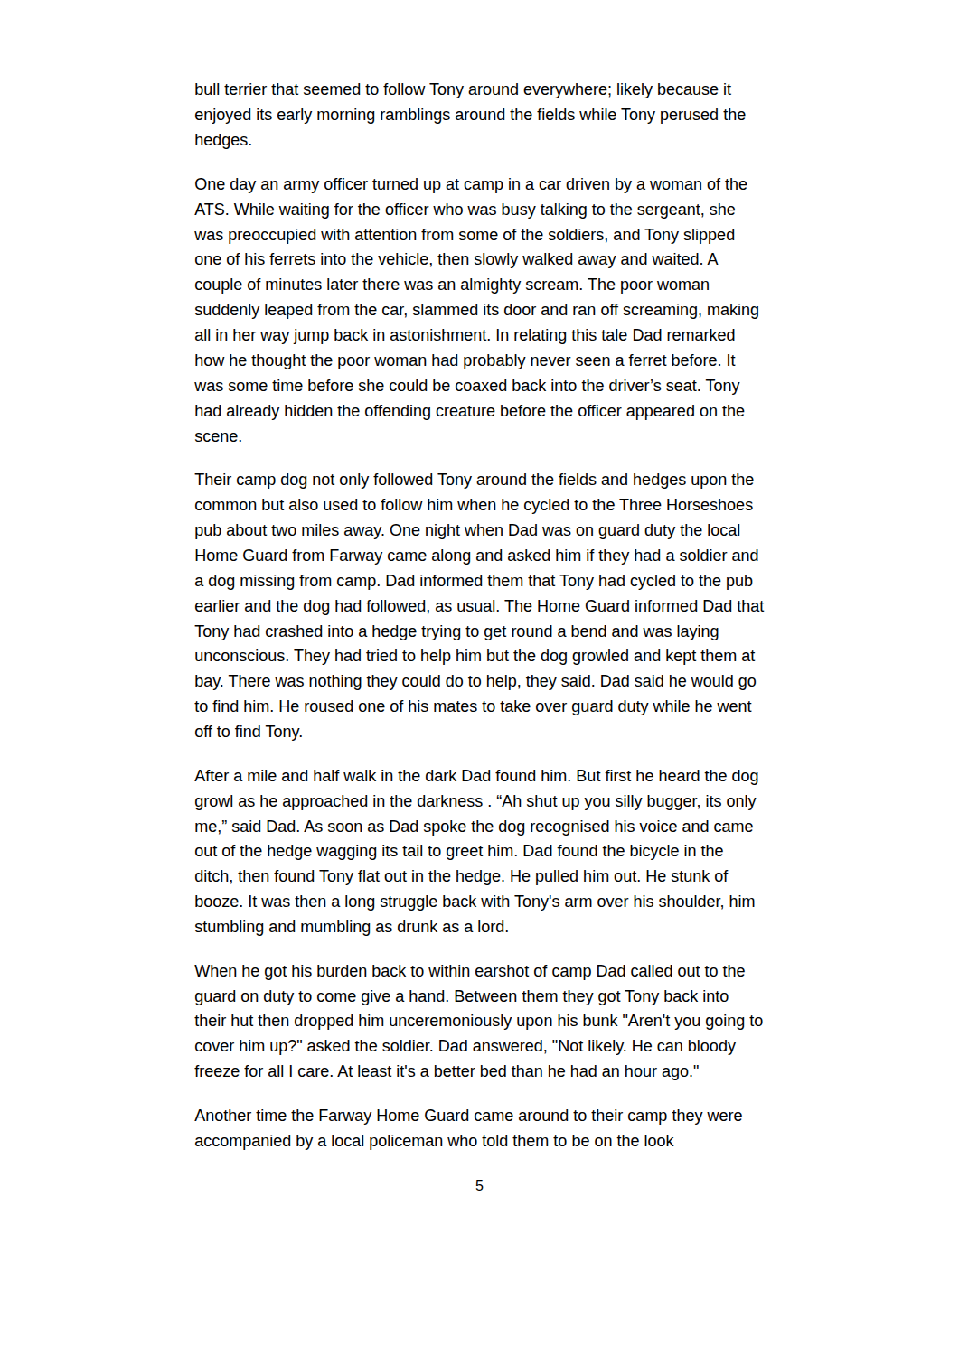bull terrier that seemed to follow Tony around everywhere; likely because it enjoyed its early morning ramblings around the fields while Tony perused the hedges.
One day an army officer turned up at camp in a car driven by a woman of the ATS. While waiting for the officer who was busy talking to the sergeant, she was preoccupied with attention from some of the soldiers, and Tony slipped one of his ferrets into the vehicle, then slowly walked away and waited. A couple of minutes later there was an almighty scream. The poor woman suddenly leaped from the car, slammed its door and ran off screaming, making all in her way jump back in astonishment. In relating this tale Dad remarked how he thought the poor woman had probably never seen a ferret before. It was some time before she could be coaxed back into the driver’s seat. Tony had already hidden the offending creature before the officer appeared on the scene.
Their camp dog not only followed Tony around the fields and hedges upon the common but also used to follow him when he cycled to the Three Horseshoes pub about two miles away. One night when Dad was on guard duty the local Home Guard from Farway came along and asked him if they had a soldier and a dog missing from camp. Dad informed them that Tony had cycled to the pub earlier and the dog had followed, as usual. The Home Guard informed Dad that Tony had crashed into a hedge trying to get round a bend and was laying unconscious. They had tried to help him but the dog growled and kept them at bay. There was nothing they could do to help, they said. Dad said he would go to find him. He roused one of his mates to take over guard duty while he went off to find Tony.
After a mile and half walk in the dark Dad found him. But first he heard the dog growl as he approached in the darkness . “Ah shut up you silly bugger, its only me,” said Dad. As soon as Dad spoke the dog recognised his voice and came out of the hedge wagging its tail to greet him. Dad found the bicycle in the ditch, then found Tony flat out in the hedge. He pulled him out. He stunk of booze. It was then a long struggle back with Tony's arm over his shoulder, him stumbling and mumbling as drunk as a lord.
When he got his burden back to within earshot of camp Dad called out to the guard on duty to come give a hand. Between them they got Tony back into their hut then dropped him unceremoniously upon his bunk "Aren't you going to cover him up?" asked the soldier. Dad answered, "Not likely. He can bloody freeze for all I care. At least it's a better bed than he had an hour ago."
Another time the Farway Home Guard came around to their camp they were accompanied by a local policeman who told them to be on the look
5